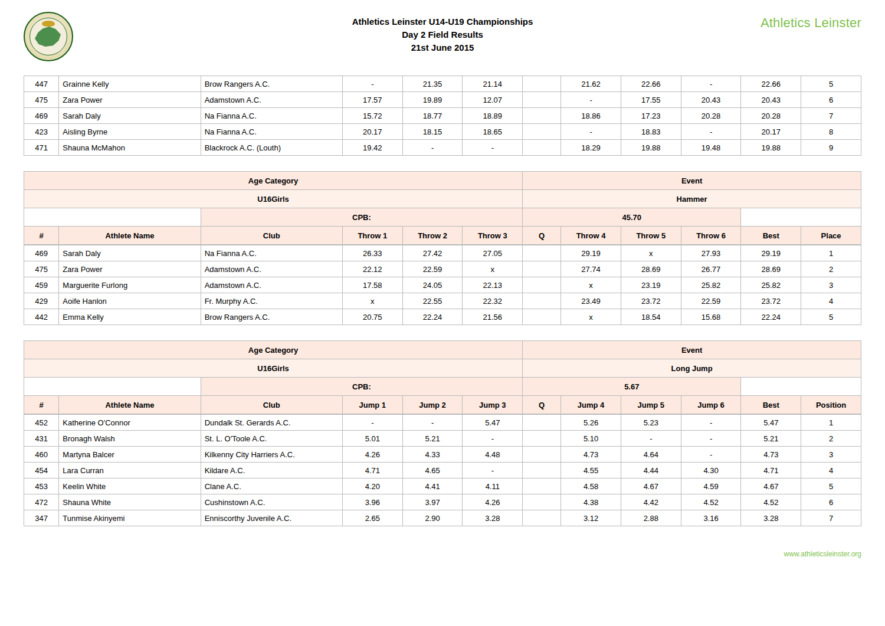Athletics Leinster
Athletics Leinster U14-U19 Championships
Day 2 Field Results
21st June 2015
| 447 | Grainne Kelly | Brow Rangers A.C. | - | 21.35 | 21.14 | | 21.62 | 22.66 | - | 22.66 | 5 |
| 475 | Zara Power | Adamstown A.C. | 17.57 | 19.89 | 12.07 | | - | 17.55 | 20.43 | 20.43 | 6 |
| 469 | Sarah Daly | Na Fianna A.C. | 15.72 | 18.77 | 18.89 | | 18.86 | 17.23 | 20.28 | 20.28 | 7 |
| 423 | Aisling Byrne | Na Fianna A.C. | 20.17 | 18.15 | 18.65 | | - | 18.83 | - | 20.17 | 8 |
| 471 | Shauna McMahon | Blackrock A.C. (Louth) | 19.42 | - | - | | 18.29 | 19.88 | 19.48 | 19.88 | 9 |
| Age Category | Event |
| U16Girls | Hammer |
| | CPB: | 45.70 | |
| # | Athlete Name | Club | Throw 1 | Throw 2 | Throw 3 | Q | Throw 4 | Throw 5 | Throw 6 | Best | Place |
| 469 | Sarah Daly | Na Fianna A.C. | 26.33 | 27.42 | 27.05 | | 29.19 | x | 27.93 | 29.19 | 1 |
| 475 | Zara Power | Adamstown A.C. | 22.12 | 22.59 | x | | 27.74 | 28.69 | 26.77 | 28.69 | 2 |
| 459 | Marguerite Furlong | Adamstown A.C. | 17.58 | 24.05 | 22.13 | | x | 23.19 | 25.82 | 25.82 | 3 |
| 429 | Aoife Hanlon | Fr. Murphy A.C. | x | 22.55 | 22.32 | | 23.49 | 23.72 | 22.59 | 23.72 | 4 |
| 442 | Emma Kelly | Brow Rangers A.C. | 20.75 | 22.24 | 21.56 | | x | 18.54 | 15.68 | 22.24 | 5 |
| Age Category | Event |
| U16Girls | Long Jump |
| | CPB: | 5.67 | |
| # | Athlete Name | Club | Jump 1 | Jump 2 | Jump 3 | Q | Jump 4 | Jump 5 | Jump 6 | Best | Position |
| 452 | Katherine O'Connor | Dundalk St. Gerards A.C. | - | - | 5.47 | | 5.26 | 5.23 | - | 5.47 | 1 |
| 431 | Bronagh Walsh | St. L. O'Toole A.C. | 5.01 | 5.21 | - | | 5.10 | - | - | 5.21 | 2 |
| 460 | Martyna Balcer | Kilkenny City Harriers A.C. | 4.26 | 4.33 | 4.48 | | 4.73 | 4.64 | - | 4.73 | 3 |
| 454 | Lara Curran | Kildare A.C. | 4.71 | 4.65 | - | | 4.55 | 4.44 | 4.30 | 4.71 | 4 |
| 453 | Keelin White | Clane A.C. | 4.20 | 4.41 | 4.11 | | 4.58 | 4.67 | 4.59 | 4.67 | 5 |
| 472 | Shauna White | Cushinstown A.C. | 3.96 | 3.97 | 4.26 | | 4.38 | 4.42 | 4.52 | 4.52 | 6 |
| 347 | Tunmise Akinyemi | Enniscorthy Juvenile A.C. | 2.65 | 2.90 | 3.28 | | 3.12 | 2.88 | 3.16 | 3.28 | 7 |
www.athleticsleinster.org